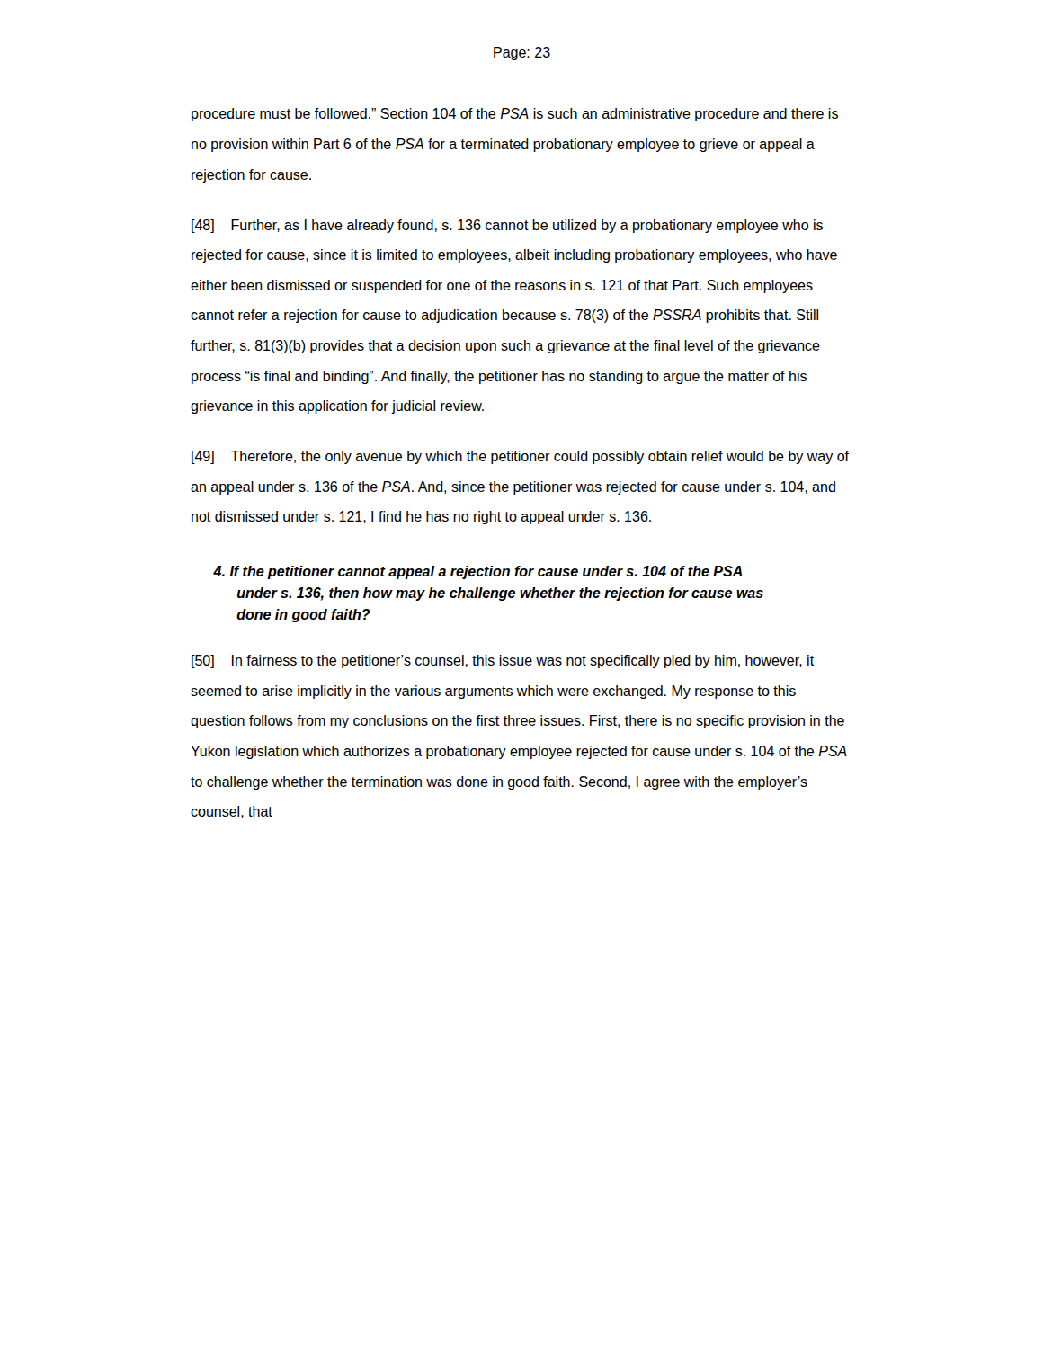Page: 23
procedure must be followed.” Section 104 of the PSA is such an administrative procedure and there is no provision within Part 6 of the PSA for a terminated probationary employee to grieve or appeal a rejection for cause.
[48] Further, as I have already found, s. 136 cannot be utilized by a probationary employee who is rejected for cause, since it is limited to employees, albeit including probationary employees, who have either been dismissed or suspended for one of the reasons in s. 121 of that Part. Such employees cannot refer a rejection for cause to adjudication because s. 78(3) of the PSSRA prohibits that. Still further, s. 81(3)(b) provides that a decision upon such a grievance at the final level of the grievance process “is final and binding”. And finally, the petitioner has no standing to argue the matter of his grievance in this application for judicial review.
[49] Therefore, the only avenue by which the petitioner could possibly obtain relief would be by way of an appeal under s. 136 of the PSA. And, since the petitioner was rejected for cause under s. 104, and not dismissed under s. 121, I find he has no right to appeal under s. 136.
4. If the petitioner cannot appeal a rejection for cause under s. 104 of the PSAunder s. 136, then how may he challenge whether the rejection for cause was done in good faith?
[50] In fairness to the petitioner’s counsel, this issue was not specifically pled by him, however, it seemed to arise implicitly in the various arguments which were exchanged. My response to this question follows from my conclusions on the first three issues. First, there is no specific provision in the Yukon legislation which authorizes a probationary employee rejected for cause under s. 104 of the PSA to challenge whether the termination was done in good faith. Second, I agree with the employer’s counsel, that